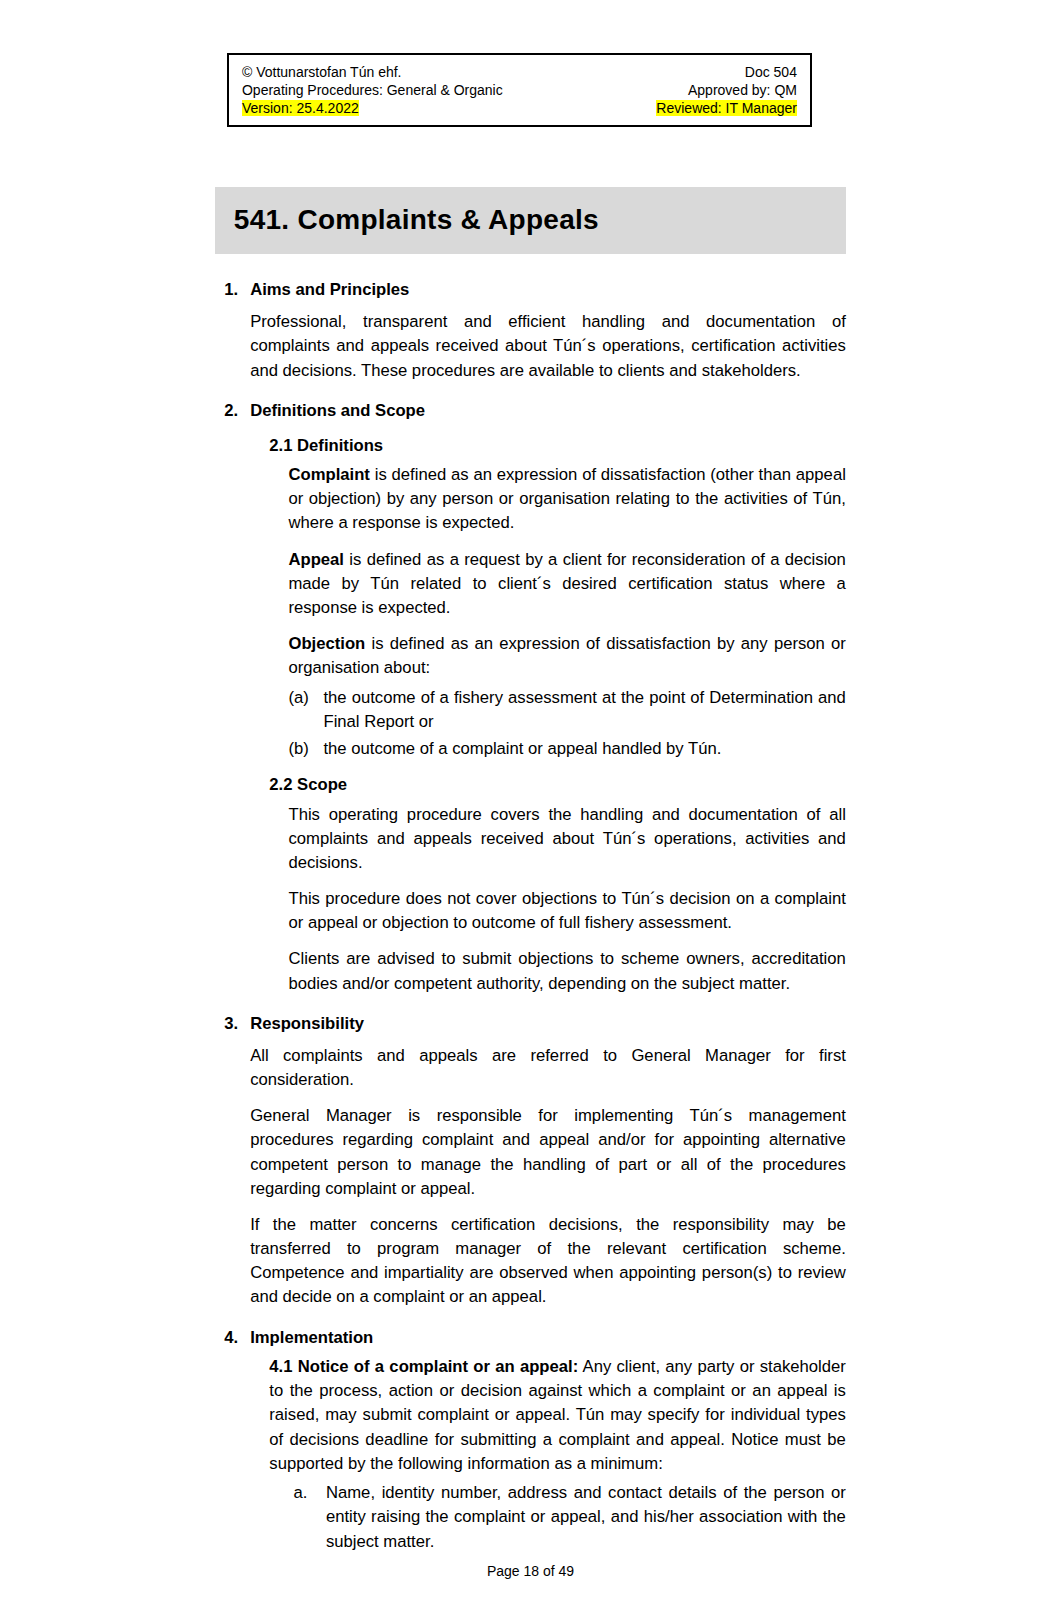| © Vottunarstofan Tún ehf. | Doc 504 |
| Operating Procedures: General & Organic | Approved by: QM |
| Version: 25.4.2022 | Reviewed: IT Manager |
541. Complaints & Appeals
Aims and Principles
Professional, transparent and efficient handling and documentation of complaints and appeals received about Tún´s operations, certification activities and decisions. These procedures are available to clients and stakeholders.
Definitions and Scope
2.1 Definitions
Complaint is defined as an expression of dissatisfaction (other than appeal or objection) by any person or organisation relating to the activities of Tún, where a response is expected.
Appeal is defined as a request by a client for reconsideration of a decision made by Tún related to client´s desired certification status where a response is expected.
Objection is defined as an expression of dissatisfaction by any person or organisation about:
the outcome of a fishery assessment at the point of Determination and Final Report or
the outcome of a complaint or appeal handled by Tún.
2.2 Scope
This operating procedure covers the handling and documentation of all complaints and appeals received about Tún´s operations, activities and decisions.
This procedure does not cover objections to Tún´s decision on a complaint or appeal or objection to outcome of full fishery assessment.
Clients are advised to submit objections to scheme owners, accreditation bodies and/or competent authority, depending on the subject matter.
Responsibility
All complaints and appeals are referred to General Manager for first consideration.
General Manager is responsible for implementing Tún´s management procedures regarding complaint and appeal and/or for appointing alternative competent person to manage the handling of part or all of the procedures regarding complaint or appeal.
If the matter concerns certification decisions, the responsibility may be transferred to program manager of the relevant certification scheme. Competence and impartiality are observed when appointing person(s) to review and decide on a complaint or an appeal.
Implementation
4.1 Notice of a complaint or an appeal: Any client, any party or stakeholder to the process, action or decision against which a complaint or an appeal is raised, may submit complaint or appeal. Tún may specify for individual types of decisions deadline for submitting a complaint and appeal. Notice must be supported by the following information as a minimum:
Name, identity number, address and contact details of the person or entity raising the complaint or appeal, and his/her association with the subject matter.
Page 18 of 49